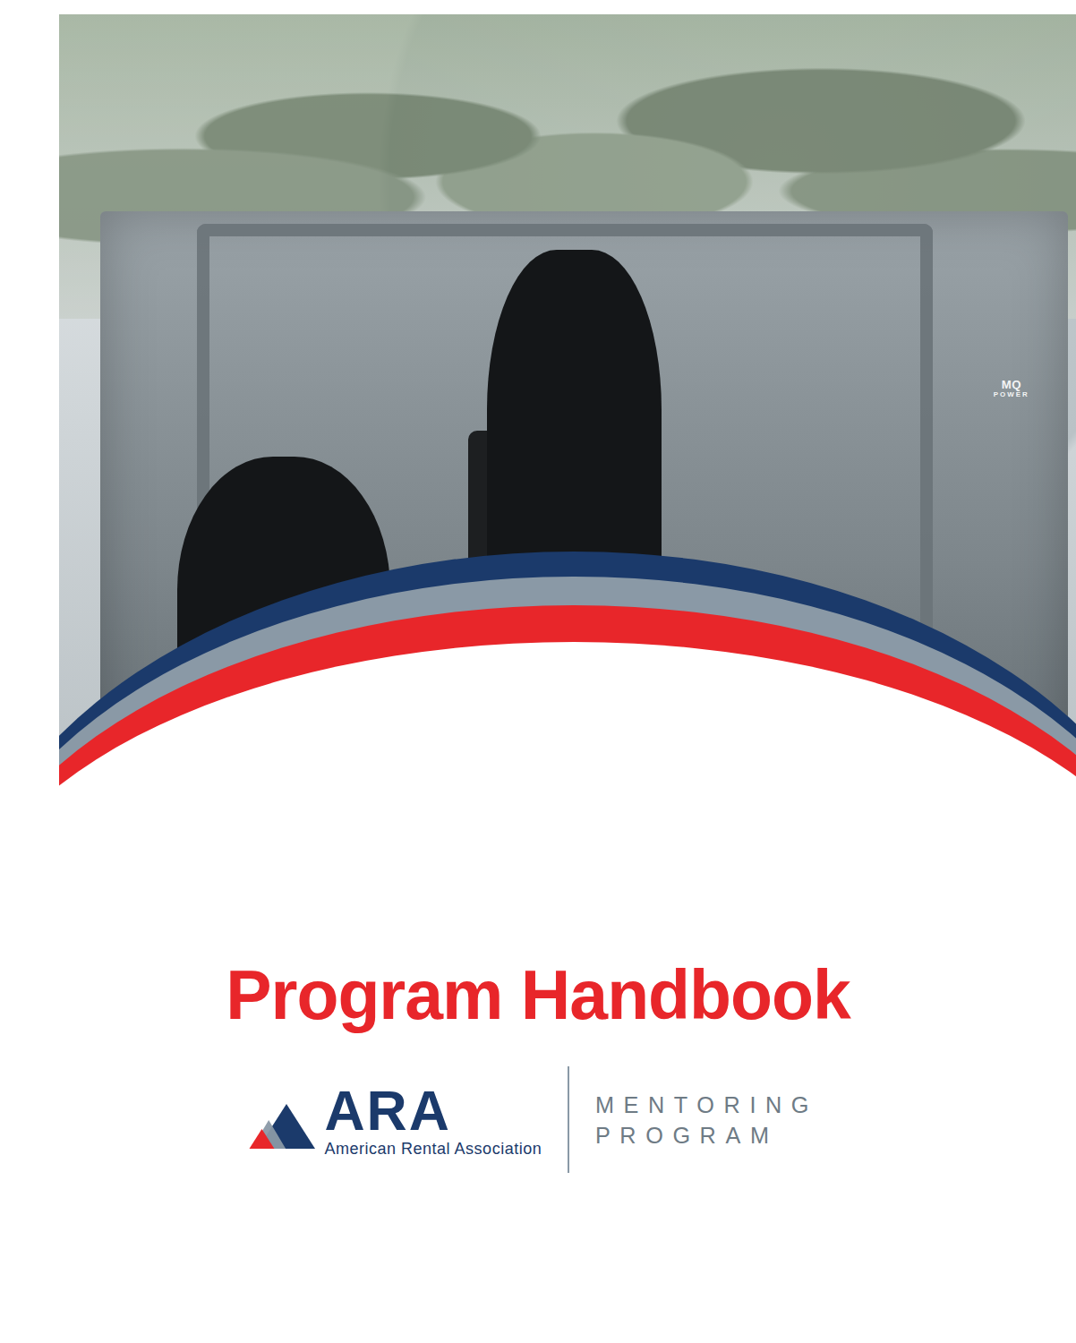MQPOWER
DE
Program Handbook
ARA American Rental Association
MENTORING
PROGRAM